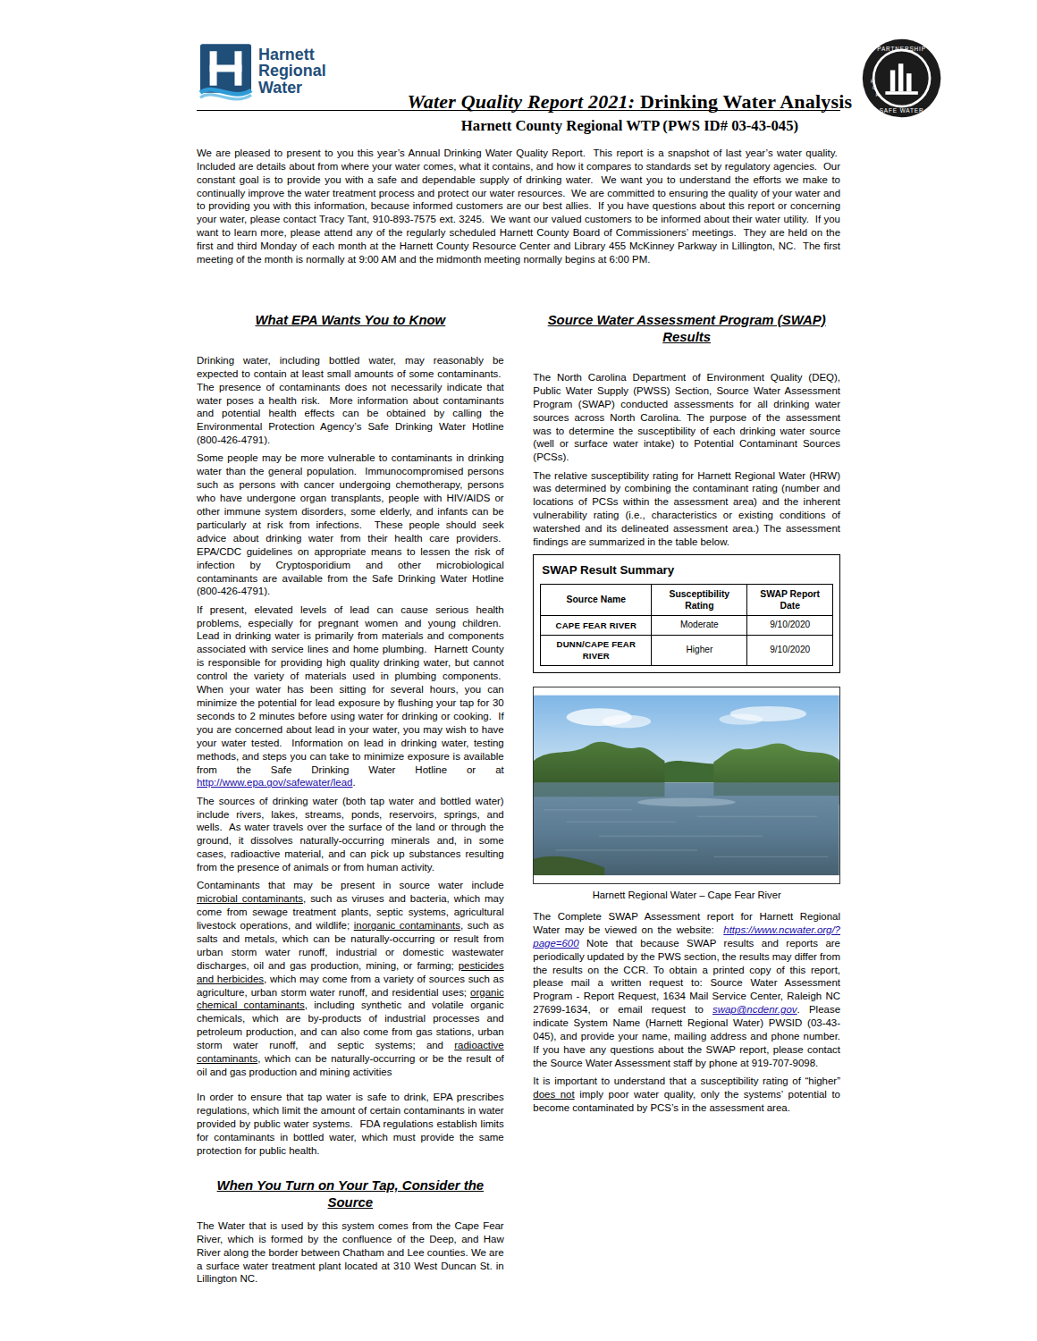Harnett Regional Water
Water Quality Report 2021: Drinking Water Analysis
Harnett County Regional WTP (PWS ID# 03-43-045)
PARTNERSHIP SAFE WATER F O R
We are pleased to present to you this year’s Annual Drinking Water Quality Report. This report is a snapshot of last year’s water quality. Included are details about from where your water comes, what it contains, and how it compares to standards set by regulatory agencies. Our constant goal is to provide you with a safe and dependable supply of drinking water. We want you to understand the efforts we make to continually improve the water treatment process and protect our water resources. We are committed to ensuring the quality of your water and to providing you with this information, because informed customers are our best allies. If you have questions about this report or concerning your water, please contact Tracy Tant, 910-893-7575 ext. 3245. We want our valued customers to be informed about their water utility. If you want to learn more, please attend any of the regularly scheduled Harnett County Board of Commissioners’ meetings. They are held on the first and third Monday of each month at the Harnett County Resource Center and Library 455 McKinney Parkway in Lillington, NC. The first meeting of the month is normally at 9:00 AM and the midmonth meeting normally begins at 6:00 PM.
What EPA Wants You to Know
Drinking water, including bottled water, may reasonably be expected to contain at least small amounts of some contaminants. The presence of contaminants does not necessarily indicate that water poses a health risk. More information about contaminants and potential health effects can be obtained by calling the Environmental Protection Agency’s Safe Drinking Water Hotline (800-426-4791).
Some people may be more vulnerable to contaminants in drinking water than the general population. Immunocompromised persons such as persons with cancer undergoing chemotherapy, persons who have undergone organ transplants, people with HIV/AIDS or other immune system disorders, some elderly, and infants can be particularly at risk from infections. These people should seek advice about drinking water from their health care providers. EPA/CDC guidelines on appropriate means to lessen the risk of infection by Cryptosporidium and other microbiological contaminants are available from the Safe Drinking Water Hotline (800-426-4791).
If present, elevated levels of lead can cause serious health problems, especially for pregnant women and young children. Lead in drinking water is primarily from materials and components associated with service lines and home plumbing. Harnett County is responsible for providing high quality drinking water, but cannot control the variety of materials used in plumbing components. When your water has been sitting for several hours, you can minimize the potential for lead exposure by flushing your tap for 30 seconds to 2 minutes before using water for drinking or cooking. If you are concerned about lead in your water, you may wish to have your water tested. Information on lead in drinking water, testing methods, and steps you can take to minimize exposure is available from the Safe Drinking Water Hotline or at http://www.epa.gov/safewater/lead.
The sources of drinking water (both tap water and bottled water) include rivers, lakes, streams, ponds, reservoirs, springs, and wells. As water travels over the surface of the land or through the ground, it dissolves naturally-occurring minerals and, in some cases, radioactive material, and can pick up substances resulting from the presence of animals or from human activity.
Contaminants that may be present in source water include microbial contaminants, such as viruses and bacteria, which may come from sewage treatment plants, septic systems, agricultural livestock operations, and wildlife; inorganic contaminants, such as salts and metals, which can be naturally-occurring or result from urban storm water runoff, industrial or domestic wastewater discharges, oil and gas production, mining, or farming; pesticides and herbicides, which may come from a variety of sources such as agriculture, urban storm water runoff, and residential uses; organic chemical contaminants, including synthetic and volatile organic chemicals, which are by-products of industrial processes and petroleum production, and can also come from gas stations, urban storm water runoff, and septic systems; and radioactive contaminants, which can be naturally-occurring or be the result of oil and gas production and mining activities
In order to ensure that tap water is safe to drink, EPA prescribes regulations, which limit the amount of certain contaminants in water provided by public water systems. FDA regulations establish limits for contaminants in bottled water, which must provide the same protection for public health.
When You Turn on Your Tap, Consider the Source
The Water that is used by this system comes from the Cape Fear River, which is formed by the confluence of the Deep, and Haw River along the border between Chatham and Lee counties. We are a surface water treatment plant located at 310 West Duncan St. in Lillington NC.
Source Water Assessment Program (SWAP) Results
The North Carolina Department of Environment Quality (DEQ), Public Water Supply (PWSS) Section, Source Water Assessment Program (SWAP) conducted assessments for all drinking water sources across North Carolina. The purpose of the assessment was to determine the susceptibility of each drinking water source (well or surface water intake) to Potential Contaminant Sources (PCSs).
The relative susceptibility rating for Harnett Regional Water (HRW) was determined by combining the contaminant rating (number and locations of PCSs within the assessment area) and the inherent vulnerability rating (i.e., characteristics or existing conditions of watershed and its delineated assessment area.) The assessment findings are summarized in the table below.
SWAP Result Summary
| Source Name | Susceptibility Rating | SWAP Report Date |
| --- | --- | --- |
| CAPE FEAR RIVER | Moderate | 9/10/2020 |
| DUNN/CAPE FEAR RIVER | Higher | 9/10/2020 |
Harnett Regional Water – Cape Fear River
The Complete SWAP Assessment report for Harnett Regional Water may be viewed on the website: https://www.ncwater.org/?page=600 Note that because SWAP results and reports are periodically updated by the PWS section, the results may differ from the results on the CCR. To obtain a printed copy of this report, please mail a written request to: Source Water Assessment Program - Report Request, 1634 Mail Service Center, Raleigh NC 27699-1634, or email request to swap@ncdenr.gov. Please indicate System Name (Harnett Regional Water) PWSID (03-43-045), and provide your name, mailing address and phone number. If you have any questions about the SWAP report, please contact the Source Water Assessment staff by phone at 919-707-9098.
It is important to understand that a susceptibility rating of “higher” does not imply poor water quality, only the systems’ potential to become contaminated by PCS’s in the assessment area.